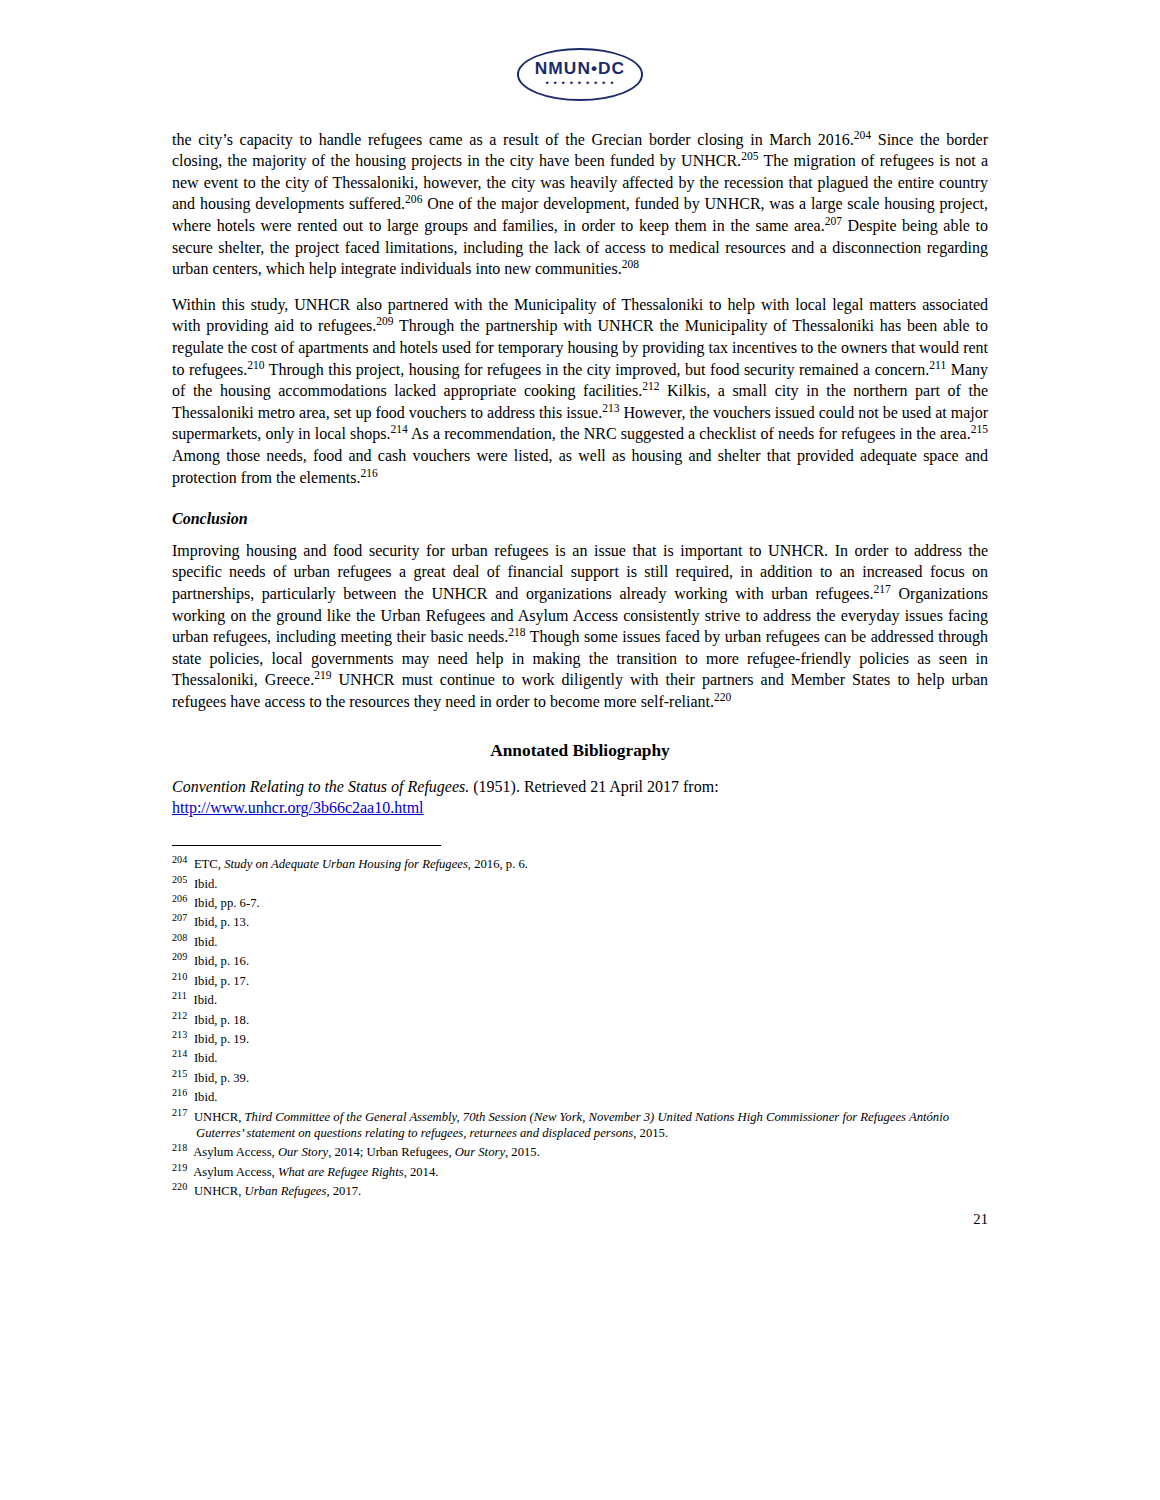NMUN•DC• • • • • • • • •
the city’s capacity to handle refugees came as a result of the Grecian border closing in March 2016.204 Since the border closing, the majority of the housing projects in the city have been funded by UNHCR.205 The migration of refugees is not a new event to the city of Thessaloniki, however, the city was heavily affected by the recession that plagued the entire country and housing developments suffered.206 One of the major development, funded by UNHCR, was a large scale housing project, where hotels were rented out to large groups and families, in order to keep them in the same area.207 Despite being able to secure shelter, the project faced limitations, including the lack of access to medical resources and a disconnection regarding urban centers, which help integrate individuals into new communities.208
Within this study, UNHCR also partnered with the Municipality of Thessaloniki to help with local legal matters associated with providing aid to refugees.209 Through the partnership with UNHCR the Municipality of Thessaloniki has been able to regulate the cost of apartments and hotels used for temporary housing by providing tax incentives to the owners that would rent to refugees.210 Through this project, housing for refugees in the city improved, but food security remained a concern.211 Many of the housing accommodations lacked appropriate cooking facilities.212 Kilkis, a small city in the northern part of the Thessaloniki metro area, set up food vouchers to address this issue.213 However, the vouchers issued could not be used at major supermarkets, only in local shops.214 As a recommendation, the NRC suggested a checklist of needs for refugees in the area.215 Among those needs, food and cash vouchers were listed, as well as housing and shelter that provided adequate space and protection from the elements.216
Conclusion
Improving housing and food security for urban refugees is an issue that is important to UNHCR. In order to address the specific needs of urban refugees a great deal of financial support is still required, in addition to an increased focus on partnerships, particularly between the UNHCR and organizations already working with urban refugees.217 Organizations working on the ground like the Urban Refugees and Asylum Access consistently strive to address the everyday issues facing urban refugees, including meeting their basic needs.218 Though some issues faced by urban refugees can be addressed through state policies, local governments may need help in making the transition to more refugee-friendly policies as seen in Thessaloniki, Greece.219 UNHCR must continue to work diligently with their partners and Member States to help urban refugees have access to the resources they need in order to become more self-reliant.220
Annotated Bibliography
Convention Relating to the Status of Refugees. (1951). Retrieved 21 April 2017 from:
http://www.unhcr.org/3b66c2aa10.html
204 ETC, Study on Adequate Urban Housing for Refugees, 2016, p. 6.
205 Ibid.
206 Ibid, pp. 6-7.
207 Ibid, p. 13.
208 Ibid.
209 Ibid, p. 16.
210 Ibid, p. 17.
211 Ibid.
212 Ibid, p. 18.
213 Ibid, p. 19.
214 Ibid.
215 Ibid, p. 39.
216 Ibid.
217 UNHCR, Third Committee of the General Assembly, 70th Session (New York, November 3) United Nations High Commissioner for Refugees António Guterres’ statement on questions relating to refugees, returnees and displaced persons, 2015.
218 Asylum Access, Our Story, 2014; Urban Refugees, Our Story, 2015.
219 Asylum Access, What are Refugee Rights, 2014.
220 UNHCR, Urban Refugees, 2017.
21